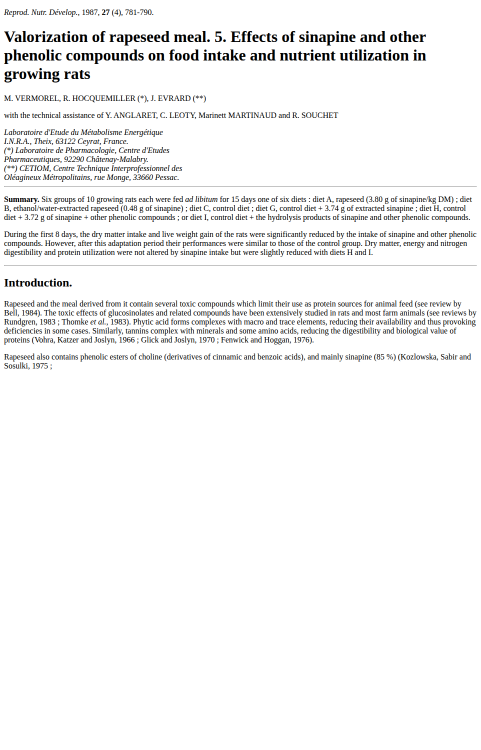Reprod. Nutr. Dévelop., 1987, 27 (4), 781-790.
Valorization of rapeseed meal. 5. Effects of sinapine and other phenolic compounds on food intake and nutrient utilization in growing rats
M. VERMOREL, R. HOCQUEMILLER (*), J. EVRARD (**)
with the technical assistance of Y. ANGLARET, C. LEOTY, Marinett MARTINAUD and R. SOUCHET
Laboratoire d'Etude du Métabolisme Energétique
I.N.R.A., Theix, 63122 Ceyrat, France.
(*) Laboratoire de Pharmacologie, Centre d'Etudes
Pharmaceutiques, 92290 Châtenay-Malabry.
(**) CETIOM, Centre Technique Interprofessionnel des
Oléagineux Métropolitains, rue Monge, 33660 Pessac.
Summary. Six groups of 10 growing rats each were fed ad libitum for 15 days one of six diets : diet A, rapeseed (3.80 g of sinapine/kg DM) ; diet B, ethanol/water-extracted rapeseed (0.48 g of sinapine) ; diet C, control diet ; diet G, control diet + 3.74 g of extracted sinapine ; diet H, control diet + 3.72 g of sinapine + other phenolic compounds ; or diet I, control diet + the hydrolysis products of sinapine and other phenolic compounds.
During the first 8 days, the dry matter intake and live weight gain of the rats were significantly reduced by the intake of sinapine and other phenolic compounds. However, after this adaptation period their performances were similar to those of the control group. Dry matter, energy and nitrogen digestibility and protein utilization were not altered by sinapine intake but were slightly reduced with diets H and I.
Introduction.
Rapeseed and the meal derived from it contain several toxic compounds which limit their use as protein sources for animal feed (see review by Bell, 1984). The toxic effects of glucosinolates and related compounds have been extensively studied in rats and most farm animals (see reviews by Rundgren, 1983 ; Thomke et al., 1983). Phytic acid forms complexes with macro and trace elements, reducing their availability and thus provoking deficiencies in some cases. Similarly, tannins complex with minerals and some amino acids, reducing the digestibility and biological value of proteins (Vohra, Katzer and Joslyn, 1966 ; Glick and Joslyn, 1970 ; Fenwick and Hoggan, 1976).
Rapeseed also contains phenolic esters of choline (derivatives of cinnamic and benzoic acids), and mainly sinapine (85 %) (Kozlowska, Sabir and Sosulki, 1975 ;